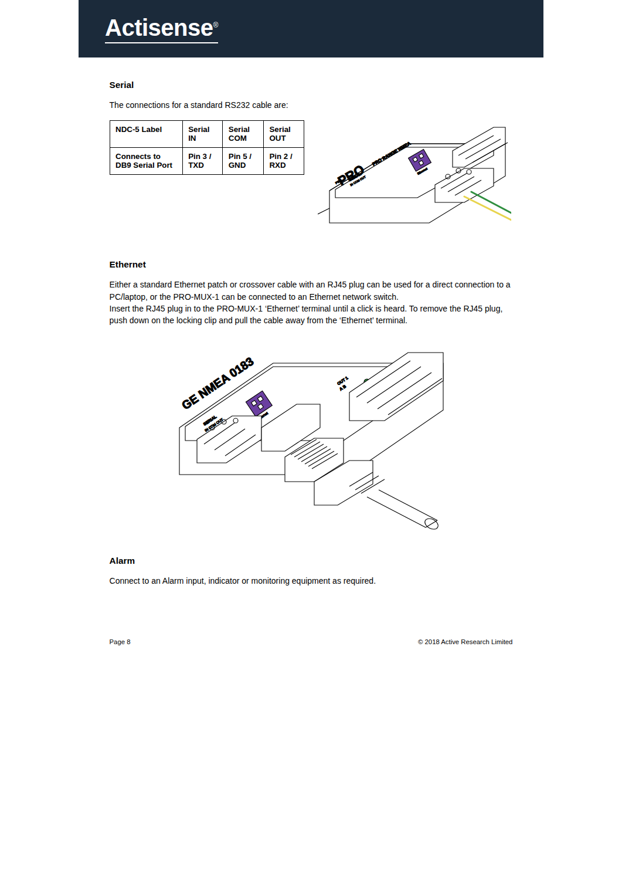Actisense®
Serial
The connections for a standard RS232 cable are:
| NDC-5 Label | Serial IN | Serial COM | Serial OUT |
| --- | --- | --- | --- |
| Connects to DB9 Serial Port | Pin 3 / TXD | Pin 5 / GND | Pin 2 / RXD |
PRO PRO RANGE NMEA Ethernet SERIAL IN COM OUT PWR
Ethernet
Either a standard Ethernet patch or crossover cable with an RJ45 plug can be used for a direct connection to a PC/laptop, or the PRO-MUX-1 can be connected to an Ethernet network switch.
Insert the RJ45 plug in to the PRO-MUX-1 ‘Ethernet’ terminal until a click is heard. To remove the RJ45 plug, push down on the locking clip and pull the cable away from the ‘Ethernet’ terminal.
GE NMEA 0183 Ethernet SERIAL IN COM OUT OUT 1 A B OUT A B
Alarm
Connect to an Alarm input, indicator or monitoring equipment as required.
Page 8
© 2018 Active Research Limited